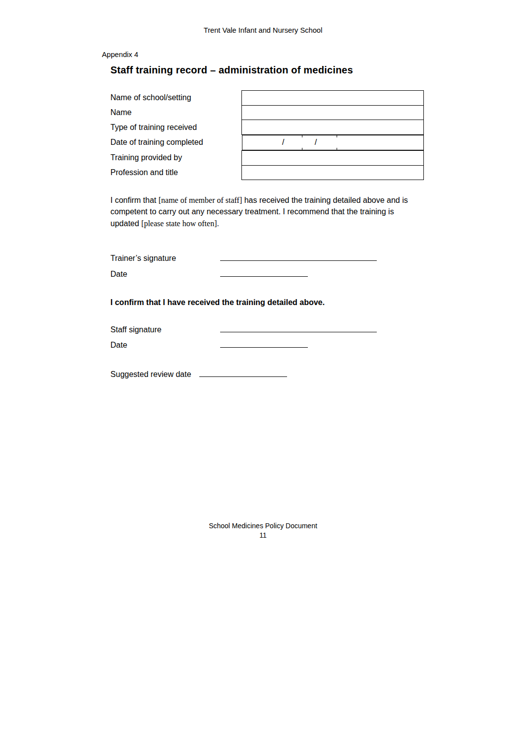Trent Vale Infant and Nursery School
Appendix 4
Staff training record – administration of medicines
| Name of school/setting | |
| Name | |
| Type of training received | |
| Date of training completed | / / |
| Training provided by | |
| Profession and title | |
I confirm that [name of member of staff] has received the training detailed above and is competent to carry out any necessary treatment. I recommend that the training is updated [please state how often].
| Trainer’s signature | |
| Date | |
I confirm that I have received the training detailed above.
| Staff signature | |
| Date | |
Suggested review date
School Medicines Policy Document
11